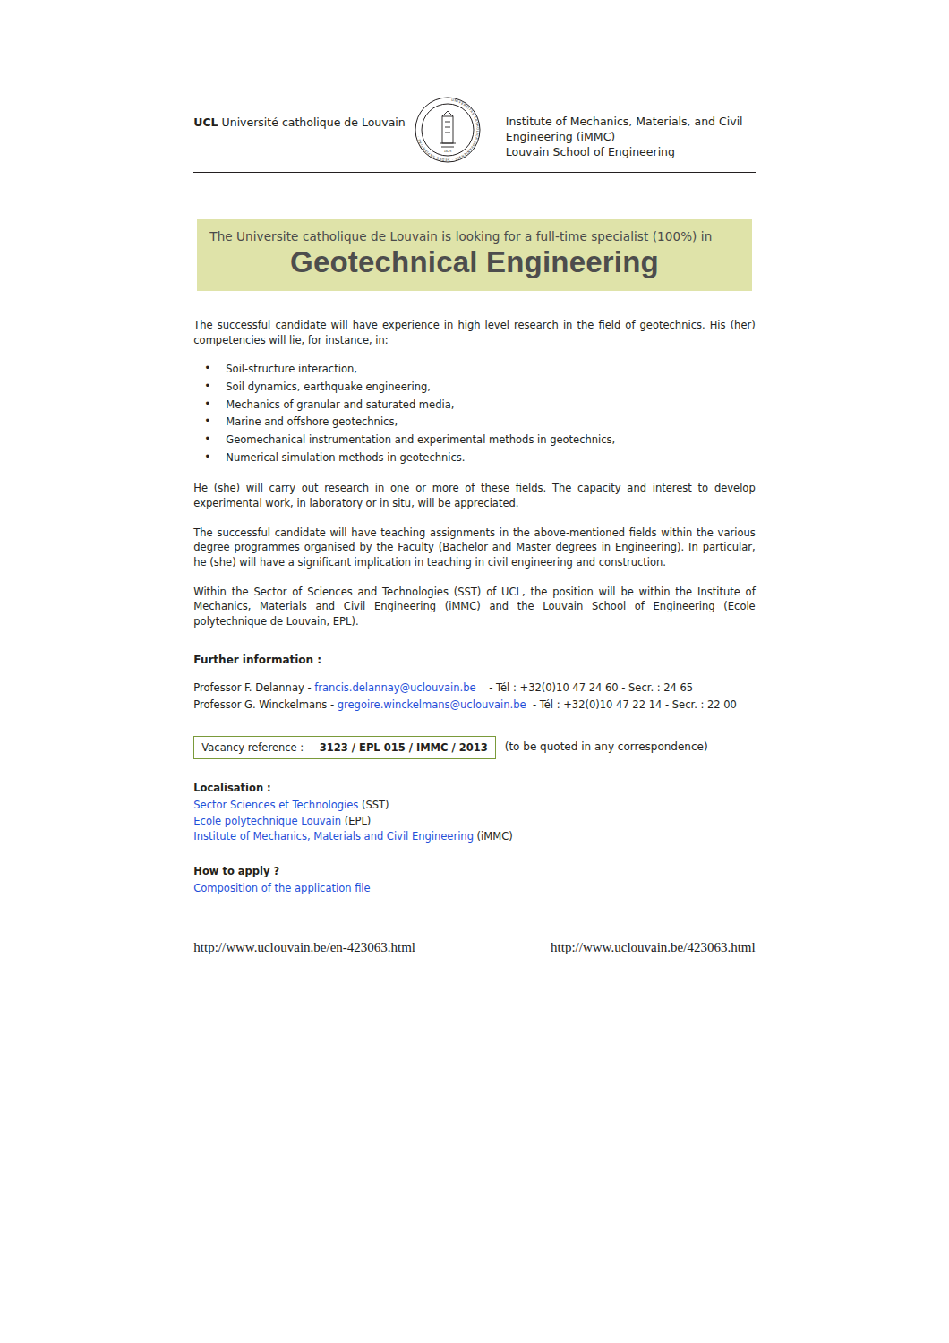UCL Université catholique de Louvain
UNIVERSITAS CATHOLICA LOVANIENSIS · SEDES SAPIENTIAE · 1425
Institute of Mechanics, Materials, and Civil Engineering (iMMC)
Louvain School of Engineering
The Universite catholique de Louvain is looking for a full-time specialist (100%) in
Geotechnical Engineering
The successful candidate will have experience in high level research in the field of geotechnics. His (her) competencies will lie, for instance, in:
Soil-structure interaction,
Soil dynamics, earthquake engineering,
Mechanics of granular and saturated media,
Marine and offshore geotechnics,
Geomechanical instrumentation and experimental methods in geotechnics,
Numerical simulation methods in geotechnics.
He (she) will carry out research in one or more of these fields. The capacity and interest to develop experimental work, in laboratory or in situ, will be appreciated.
The successful candidate will have teaching assignments in the above-mentioned fields within the various degree programmes organised by the Faculty (Bachelor and Master degrees in Engineering). In particular, he (she) will have a significant implication in teaching in civil engineering and construction.
Within the Sector of Sciences and Technologies (SST) of UCL, the position will be within the Institute of Mechanics, Materials and Civil Engineering (iMMC) and the Louvain School of Engineering (Ecole polytechnique de Louvain, EPL).
Further information :
Professor F. Delannay - francis.delannay@uclouvain.be - Tél : +32(0)10 47 24 60 - Secr. : 24 65
Professor G. Winckelmans - gregoire.winckelmans@uclouvain.be - Tél : +32(0)10 47 22 14 - Secr. : 22 00
Vacancy reference : 3123 / EPL 015 / IMMC / 2013
(to be quoted in any correspondence)
Localisation :
Sector Sciences et Technologies (SST)
Ecole polytechnique Louvain (EPL)
Institute of Mechanics, Materials and Civil Engineering (iMMC)
How to apply ?
Composition of the application file
http://www.uclouvain.be/en-423063.html http://www.uclouvain.be/423063.html